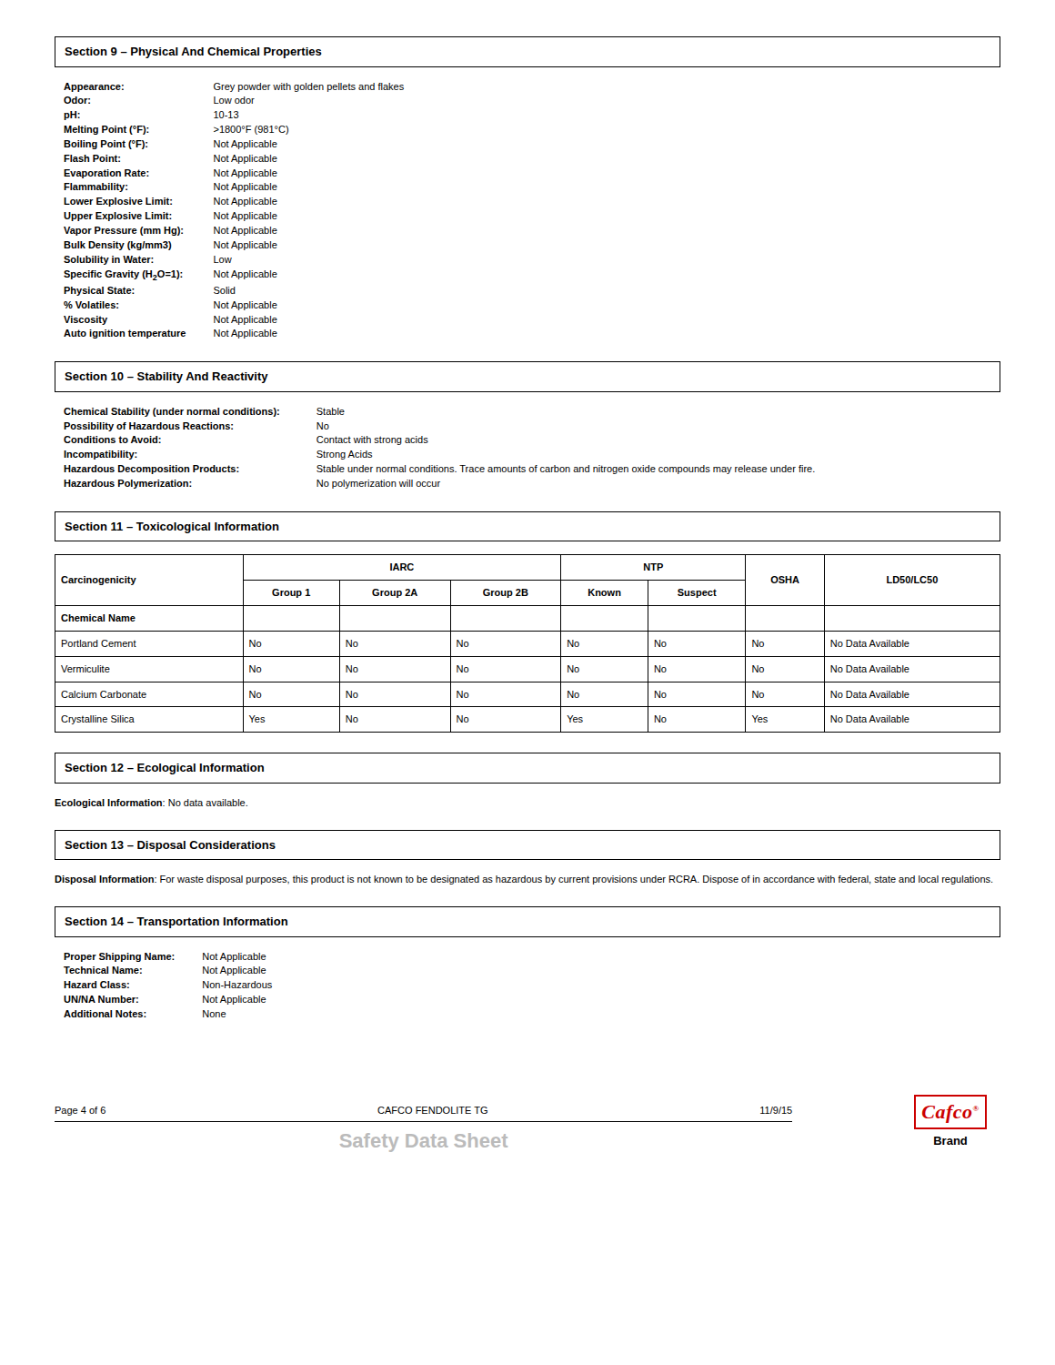Section 9 – Physical And Chemical Properties
| Appearance: | Grey powder with golden pellets and flakes |
| Odor: | Low odor |
| pH: | 10-13 |
| Melting Point (°F): | >1800°F (981°C) |
| Boiling Point (°F): | Not Applicable |
| Flash Point: | Not Applicable |
| Evaporation Rate: | Not Applicable |
| Flammability: | Not Applicable |
| Lower Explosive Limit: | Not Applicable |
| Upper Explosive Limit: | Not Applicable |
| Vapor Pressure (mm Hg): | Not Applicable |
| Bulk Density (kg/mm3) | Not Applicable |
| Solubility in Water: | Low |
| Specific Gravity (H 2 O=1): | Not Applicable |
| Physical State: | Solid |
| % Volatiles: | Not Applicable |
| Viscosity | Not Applicable |
| Auto ignition temperature | Not Applicable |
Section 10 – Stability And Reactivity
| Chemical Stability (under normal conditions): | Stable |
| Possibility of Hazardous Reactions: | No |
| Conditions to Avoid: | Contact with strong acids |
| Incompatibility: | Strong Acids |
| Hazardous Decomposition Products: | Stable under normal conditions. Trace amounts of carbon and nitrogen oxide compounds may release under fire. |
| Hazardous Polymerization: | No polymerization will occur |
Section 11 – Toxicological Information
| Carcinogenicity | IARC | NTP | OSHA | LD50/LC50 |
| --- | --- | --- | --- | --- |
| Group 1 | Group 2A | Group 2B | Known | Suspect |
| Chemical Name | | | | | | | |
| Portland Cement | No | No | No | No | No | No | No Data Available |
| Vermiculite | No | No | No | No | No | No | No Data Available |
| Calcium Carbonate | No | No | No | No | No | No | No Data Available |
| Crystalline Silica | Yes | No | No | Yes | No | Yes | No Data Available |
Section 12 – Ecological Information
Ecological Information: No data available.
Section 13 – Disposal Considerations
Disposal Information: For waste disposal purposes, this product is not known to be designated as hazardous by current provisions under RCRA. Dispose of in accordance with federal, state and local regulations.
Section 14 – Transportation Information
| Proper Shipping Name: | Not Applicable |
| Technical Name: | Not Applicable |
| Hazard Class: | Non-Hazardous |
| UN/NA Number: | Not Applicable |
| Additional Notes: | None |
Page 4 of 6
CAFCO FENDOLITE TG
11/9/15
Safety Data Sheet
Cafco®
Brand